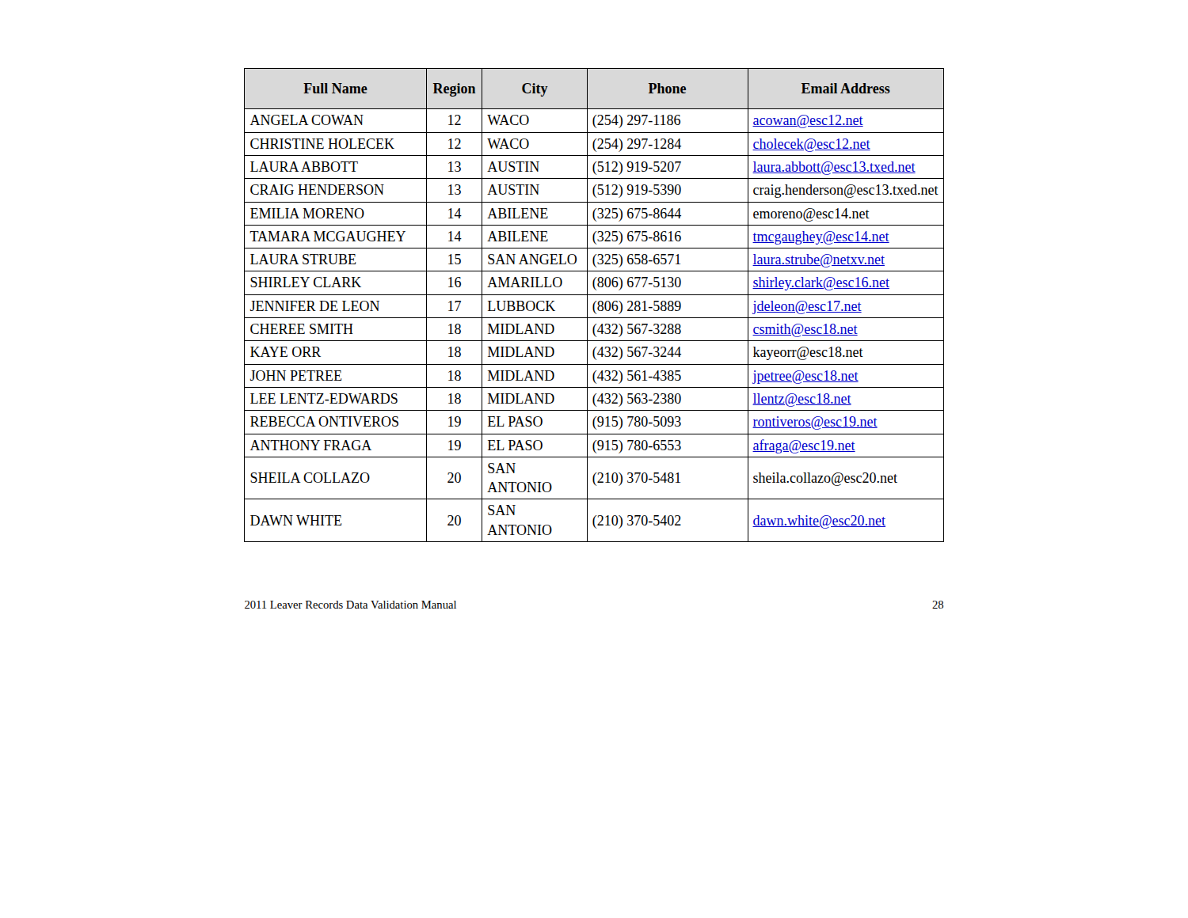| Full Name | Region | City | Phone | Email Address |
| --- | --- | --- | --- | --- |
| ANGELA COWAN | 12 | WACO | (254) 297-1186 | acowan@esc12.net |
| CHRISTINE HOLECEK | 12 | WACO | (254) 297-1284 | cholecek@esc12.net |
| LAURA ABBOTT | 13 | AUSTIN | (512) 919-5207 | laura.abbott@esc13.txed.net |
| CRAIG HENDERSON | 13 | AUSTIN | (512) 919-5390 | craig.henderson@esc13.txed.net |
| EMILIA MORENO | 14 | ABILENE | (325) 675-8644 | emoreno@esc14.net |
| TAMARA MCGAUGHEY | 14 | ABILENE | (325) 675-8616 | tmcgaughey@esc14.net |
| LAURA STRUBE | 15 | SAN ANGELO | (325) 658-6571 | laura.strube@netxv.net |
| SHIRLEY CLARK | 16 | AMARILLO | (806) 677-5130 | shirley.clark@esc16.net |
| JENNIFER DE LEON | 17 | LUBBOCK | (806) 281-5889 | jdeleon@esc17.net |
| CHEREE SMITH | 18 | MIDLAND | (432) 567-3288 | csmith@esc18.net |
| KAYE ORR | 18 | MIDLAND | (432) 567-3244 | kayeorr@esc18.net |
| JOHN PETREE | 18 | MIDLAND | (432) 561-4385 | jpetree@esc18.net |
| LEE LENTZ-EDWARDS | 18 | MIDLAND | (432) 563-2380 | llentz@esc18.net |
| REBECCA ONTIVEROS | 19 | EL PASO | (915) 780-5093 | rontiveros@esc19.net |
| ANTHONY FRAGA | 19 | EL PASO | (915) 780-6553 | afraga@esc19.net |
| SHEILA COLLAZO | 20 | SAN ANTONIO | (210) 370-5481 | sheila.collazo@esc20.net |
| DAWN WHITE | 20 | SAN ANTONIO | (210) 370-5402 | dawn.white@esc20.net |
2011 Leaver Records Data Validation Manual
28